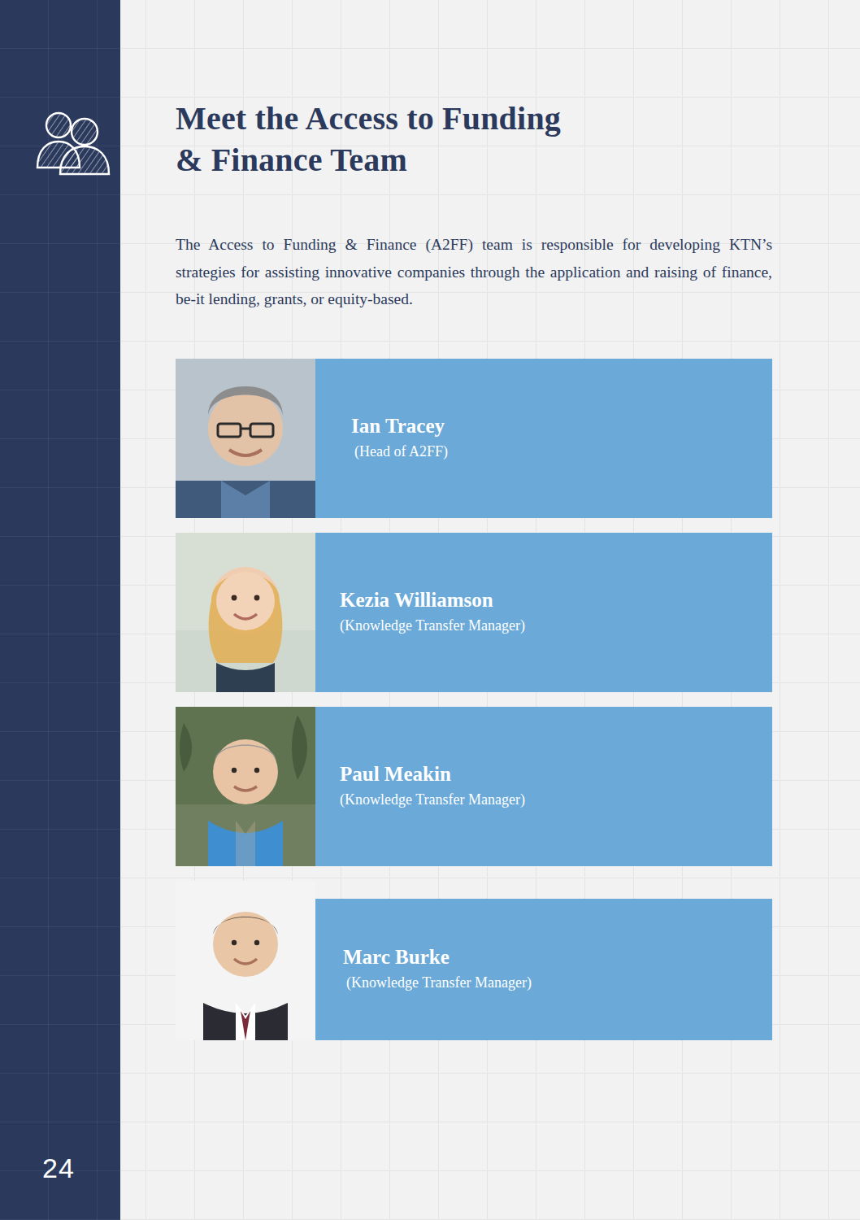Meet the Access to Funding
& Finance Team
The Access to Funding & Finance (A2FF) team is responsible for developing KTN’s strategies for assisting innovative companies through the application and raising of finance, be-it lending, grants, or equity-based.
Ian Tracey
(Head of A2FF)
Kezia Williamson
(Knowledge Transfer Manager)
Paul Meakin
(Knowledge Transfer Manager)
Marc Burke
(Knowledge Transfer Manager)
24